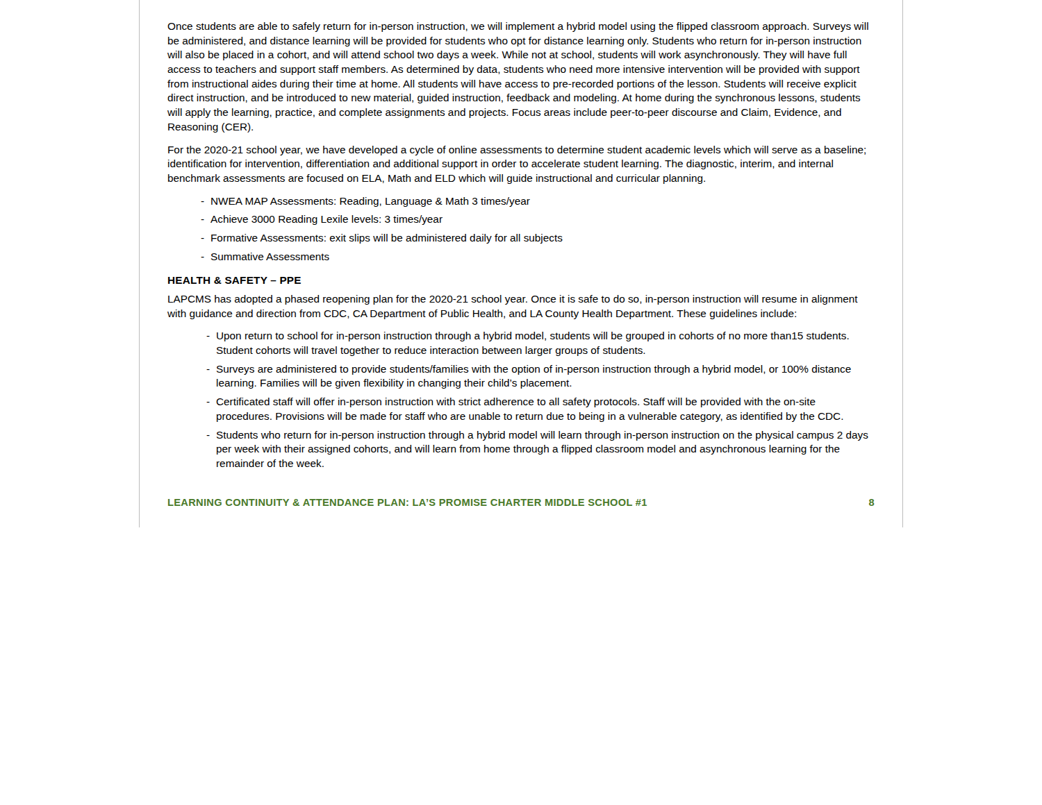Once students are able to safely return for in-person instruction, we will implement a hybrid model using the flipped classroom approach. Surveys will be administered, and distance learning will be provided for students who opt for distance learning only. Students who return for in-person instruction will also be placed in a cohort, and will attend school two days a week. While not at school, students will work asynchronously. They will have full access to teachers and support staff members. As determined by data, students who need more intensive intervention will be provided with support from instructional aides during their time at home. All students will have access to pre-recorded portions of the lesson. Students will receive explicit direct instruction, and be introduced to new material, guided instruction, feedback and modeling. At home during the synchronous lessons, students will apply the learning, practice, and complete assignments and projects. Focus areas include peer-to-peer discourse and Claim, Evidence, and Reasoning (CER).
For the 2020-21 school year, we have developed a cycle of online assessments to determine student academic levels which will serve as a baseline; identification for intervention, differentiation and additional support in order to accelerate student learning. The diagnostic, interim, and internal benchmark assessments are focused on ELA, Math and ELD which will guide instructional and curricular planning.
NWEA MAP Assessments: Reading, Language & Math 3 times/year
Achieve 3000 Reading Lexile levels: 3 times/year
Formative Assessments: exit slips will be administered daily for all subjects
Summative Assessments
HEALTH & SAFETY – PPE
LAPCMS has adopted a phased reopening plan for the 2020-21 school year. Once it is safe to do so, in-person instruction will resume in alignment with guidance and direction from CDC, CA Department of Public Health, and LA County Health Department. These guidelines include:
Upon return to school for in-person instruction through a hybrid model, students will be grouped in cohorts of no more than15 students. Student cohorts will travel together to reduce interaction between larger groups of students.
Surveys are administered to provide students/families with the option of in-person instruction through a hybrid model, or 100% distance learning. Families will be given flexibility in changing their child’s placement.
Certificated staff will offer in-person instruction with strict adherence to all safety protocols. Staff will be provided with the on-site procedures. Provisions will be made for staff who are unable to return due to being in a vulnerable category, as identified by the CDC.
Students who return for in-person instruction through a hybrid model will learn through in-person instruction on the physical campus 2 days per week with their assigned cohorts, and will learn from home through a flipped classroom model and asynchronous learning for the remainder of the week.
Learning Continuity & Attendance Plan: LA’s Promise Charter Middle School #1 8